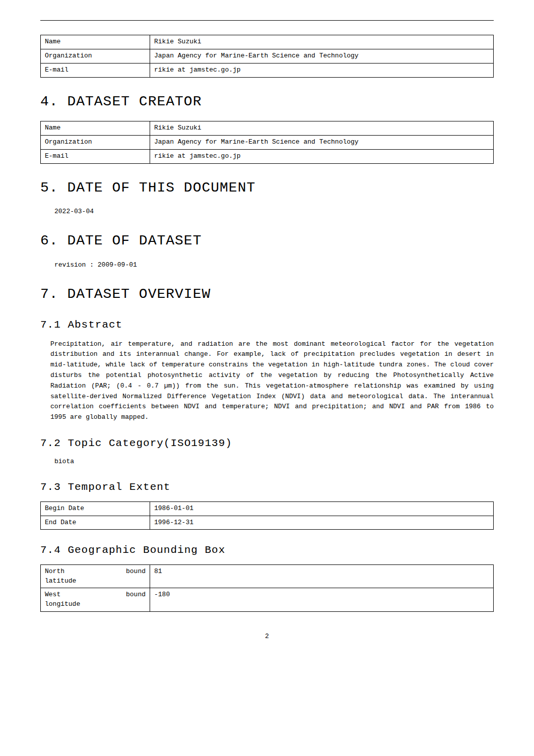| Name | Rikie Suzuki |
| Organization | Japan Agency for Marine-Earth Science and Technology |
| E-mail | rikie at jamstec.go.jp |
4. DATASET CREATOR
| Name | Rikie Suzuki |
| Organization | Japan Agency for Marine-Earth Science and Technology |
| E-mail | rikie at jamstec.go.jp |
5. DATE OF THIS DOCUMENT
2022-03-04
6. DATE OF DATASET
revision : 2009-09-01
7. DATASET OVERVIEW
7.1 Abstract
Precipitation, air temperature, and radiation are the most dominant meteorological factor for the vegetation distribution and its interannual change. For example, lack of precipitation precludes vegetation in desert in mid-latitude, while lack of temperature constrains the vegetation in high-latitude tundra zones. The cloud cover disturbs the potential photosynthetic activity of the vegetation by reducing the Photosynthetically Active Radiation (PAR; (0.4 - 0.7 µm)) from the sun. This vegetation-atmosphere relationship was examined by using satellite-derived Normalized Difference Vegetation Index (NDVI) data and meteorological data. The interannual correlation coefficients between NDVI and temperature; NDVI and precipitation; and NDVI and PAR from 1986 to 1995 are globally mapped.
7.2 Topic Category(ISO19139)
biota
7.3 Temporal Extent
| Begin Date | 1986-01-01 |
| End Date | 1996-12-31 |
7.4 Geographic Bounding Box
| North bound latitude | 81 |
| West bound longitude | -180 |
2